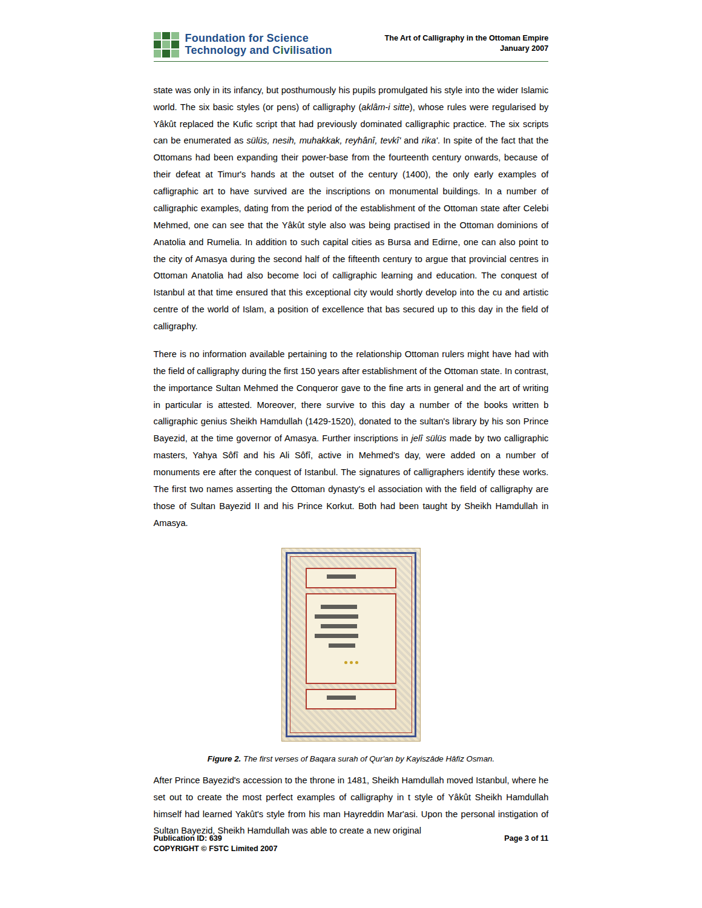Foundation for Science
Technology and Civilisation
The Art of Calligraphy in the Ottoman Empire
January 2007
state was only in its infancy, but posthumously his pupils promulgated his style into the wider Islamic world. The six basic styles (or pens) of calligraphy (aklâm-i sitte), whose rules were regularised by Yâkût replaced the Kufic script that had previously dominated calligraphic practice. The six scripts can be enumerated as sülüs, nesih, muhakkak, reyhânî, tevkî' and rika'. In spite of the fact that the Ottomans had been expanding their power-base from the fourteenth century onwards, because of their defeat at Timur's hands at the outset of the century (1400), the only early examples of cafligraphic art to have survived are the inscriptions on monumental buildings. In a number of calligraphic examples, dating from the period of the establishment of the Ottoman state after Celebi Mehmed, one can see that the Yâkût style also was being practised in the Ottoman dominions of Anatolia and Rumelia. In addition to such capital cities as Bursa and Edirne, one can also point to the city of Amasya during the second half of the fifteenth century to argue that provincial centres in Ottoman Anatolia had also become loci of calligraphic learning and education. The conquest of Istanbul at that time ensured that this exceptional city would shortly develop into the cu and artistic centre of the world of Islam, a position of excellence that bas secured up to this day in the field of calligraphy.
There is no information available pertaining to the relationship Ottoman rulers might have had with the field of calligraphy during the first 150 years after establishment of the Ottoman state. In contrast, the importance Sultan Mehmed the Conqueror gave to the fine arts in general and the art of writing in particular is attested. Moreover, there survive to this day a number of the books written b calligraphic genius Sheikh Hamdullah (1429-1520), donated to the sultan's library by his son Prince Bayezid, at the time governor of Amasya. Further inscriptions in jelî sülüs made by two calligraphic masters, Yahya Sôfî and his Ali Sôfî, active in Mehmed's day, were added on a number of monuments ere after the conquest of Istanbul. The signatures of calligraphers identify these works. The first two names asserting the Ottoman dynasty's el association with the field of calligraphy are those of Sultan Bayezid II and his Prince Korkut. Both had been taught by Sheikh Hamdullah in Amasya.
Figure 2. The first verses of Baqara surah of Qur'an by Kayiszâde Hâfiz Osman.
After Prince Bayezid's accession to the throne in 1481, Sheikh Hamdullah moved Istanbul, where he set out to create the most perfect examples of calligraphy in t style of Yâkût Sheikh Hamdullah himself had learned Yakût's style from his man Hayreddin Mar'asi. Upon the personal instigation of Sultan Bayezid, Sheikh Hamdullah was able to create a new original
Publication ID: 639
COPYRIGHT © FSTC Limited 2007
Page 3 of 11